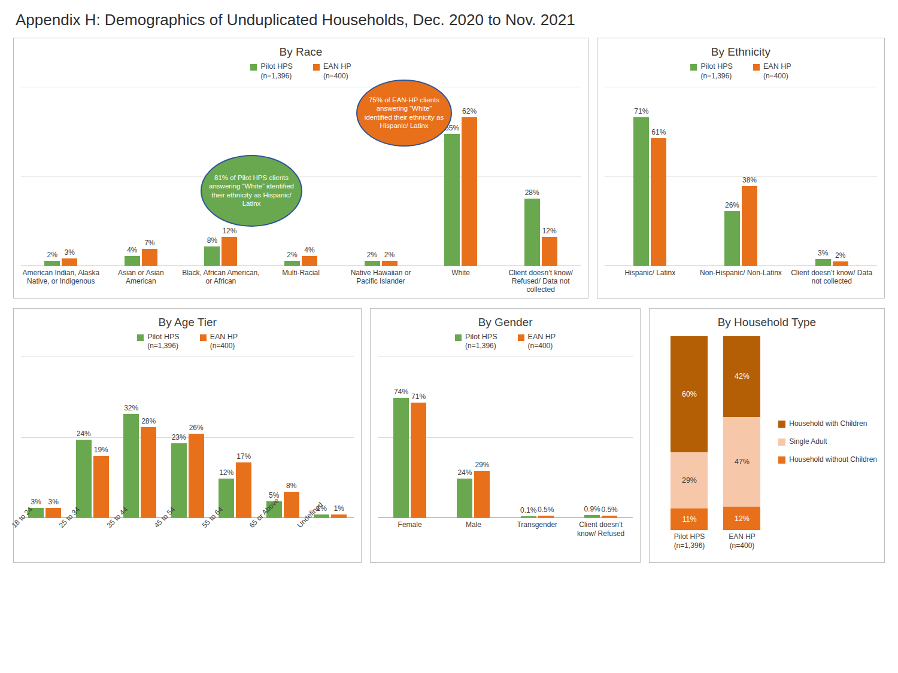Appendix H: Demographics of Unduplicated Households, Dec. 2020 to Nov. 2021
By Race
Pilot HPS(n=1,396)
EAN HP(n=400)
81% of Pilot HPS clients answering “White” identified their ethnicity as Hispanic/ Latinx
75% of EAN-HP clients answering “White” identified their ethnicity as Hispanic/ Latinx
2%
3%
4%
7%
8%
12%
2%
4%
2%
2%
55%
62%
28%
12%
American Indian, Alaska Native, or Indigenous
Asian or Asian American
Black, African American, or African
Multi-Racial
Native Hawaiian or Pacific Islander
White
Client doesn’t know/ Refused/ Data not collected
By Ethnicity
Pilot HPS(n=1,396)
EAN HP(n=400)
71%
61%
26%
38%
3%
2%
Hispanic/ Latinx
Non-Hispanic/ Non-Latinx
Client doesn’t know/ Data not collected
By Age Tier
Pilot HPS(n=1,396)
EAN HP(n=400)
3%
3%
24%
19%
32%
28%
23%
26%
12%
17%
5%
8%
1%
1%
18 to 24
25 to 34
35 to 44
45 to 54
55 to 64
65 or Above
Undefined
By Gender
Pilot HPS(n=1,396)
EAN HP(n=400)
74%
71%
24%
29%
0.1%
0.5%
0.9%
0.5%
Female
Male
Transgender
Client doesn’t know/ Refused
By Household Type
60%
29%
11%
42%
47%
12%
Pilot HPS
(n=1,396)
EAN HP
(n=400)
Household with Children
Single Adult
Household without Children